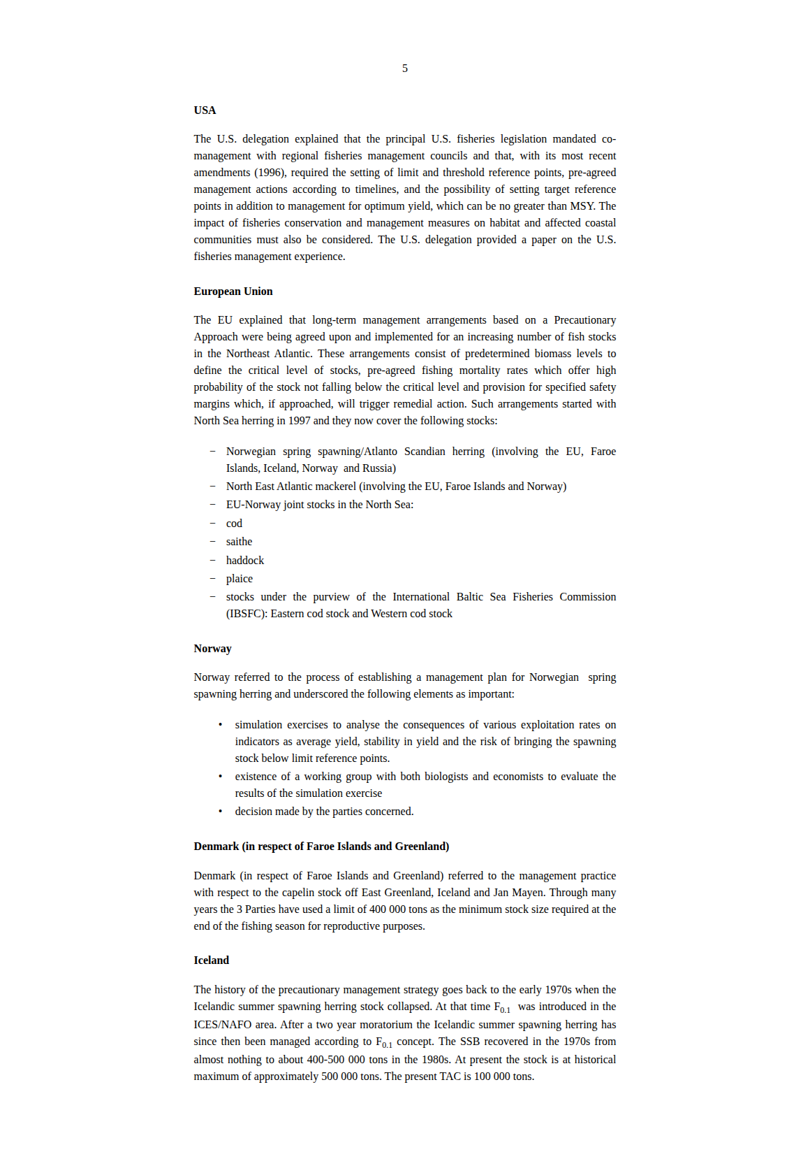5
USA
The U.S. delegation explained that the principal U.S. fisheries legislation mandated co-management with regional fisheries management councils and that, with its most recent amendments (1996), required the setting of limit and threshold reference points, pre-agreed management actions according to timelines, and the possibility of setting target reference points in addition to management for optimum yield, which can be no greater than MSY. The impact of fisheries conservation and management measures on habitat and affected coastal communities must also be considered. The U.S. delegation provided a paper on the U.S. fisheries management experience.
European Union
The EU explained that long-term management arrangements based on a Precautionary Approach were being agreed upon and implemented for an increasing number of fish stocks in the Northeast Atlantic. These arrangements consist of predetermined biomass levels to define the critical level of stocks, pre-agreed fishing mortality rates which offer high probability of the stock not falling below the critical level and provision for specified safety margins which, if approached, will trigger remedial action. Such arrangements started with North Sea herring in 1997 and they now cover the following stocks:
Norwegian spring spawning/Atlanto Scandian herring (involving the EU, Faroe Islands, Iceland, Norway and Russia)
North East Atlantic mackerel (involving the EU, Faroe Islands and Norway)
EU-Norway joint stocks in the North Sea:
cod
saithe
haddock
plaice
stocks under the purview of the International Baltic Sea Fisheries Commission (IBSFC): Eastern cod stock and Western cod stock
Norway
Norway referred to the process of establishing a management plan for Norwegian spring spawning herring and underscored the following elements as important:
simulation exercises to analyse the consequences of various exploitation rates on indicators as average yield, stability in yield and the risk of bringing the spawning stock below limit reference points.
existence of a working group with both biologists and economists to evaluate the results of the simulation exercise
decision made by the parties concerned.
Denmark (in respect of Faroe Islands and Greenland)
Denmark (in respect of Faroe Islands and Greenland) referred to the management practice with respect to the capelin stock off East Greenland, Iceland and Jan Mayen. Through many years the 3 Parties have used a limit of 400 000 tons as the minimum stock size required at the end of the fishing season for reproductive purposes.
Iceland
The history of the precautionary management strategy goes back to the early 1970s when the Icelandic summer spawning herring stock collapsed. At that time F0.1 was introduced in the ICES/NAFO area. After a two year moratorium the Icelandic summer spawning herring has since then been managed according to F0.1 concept. The SSB recovered in the 1970s from almost nothing to about 400-500 000 tons in the 1980s. At present the stock is at historical maximum of approximately 500 000 tons. The present TAC is 100 000 tons.